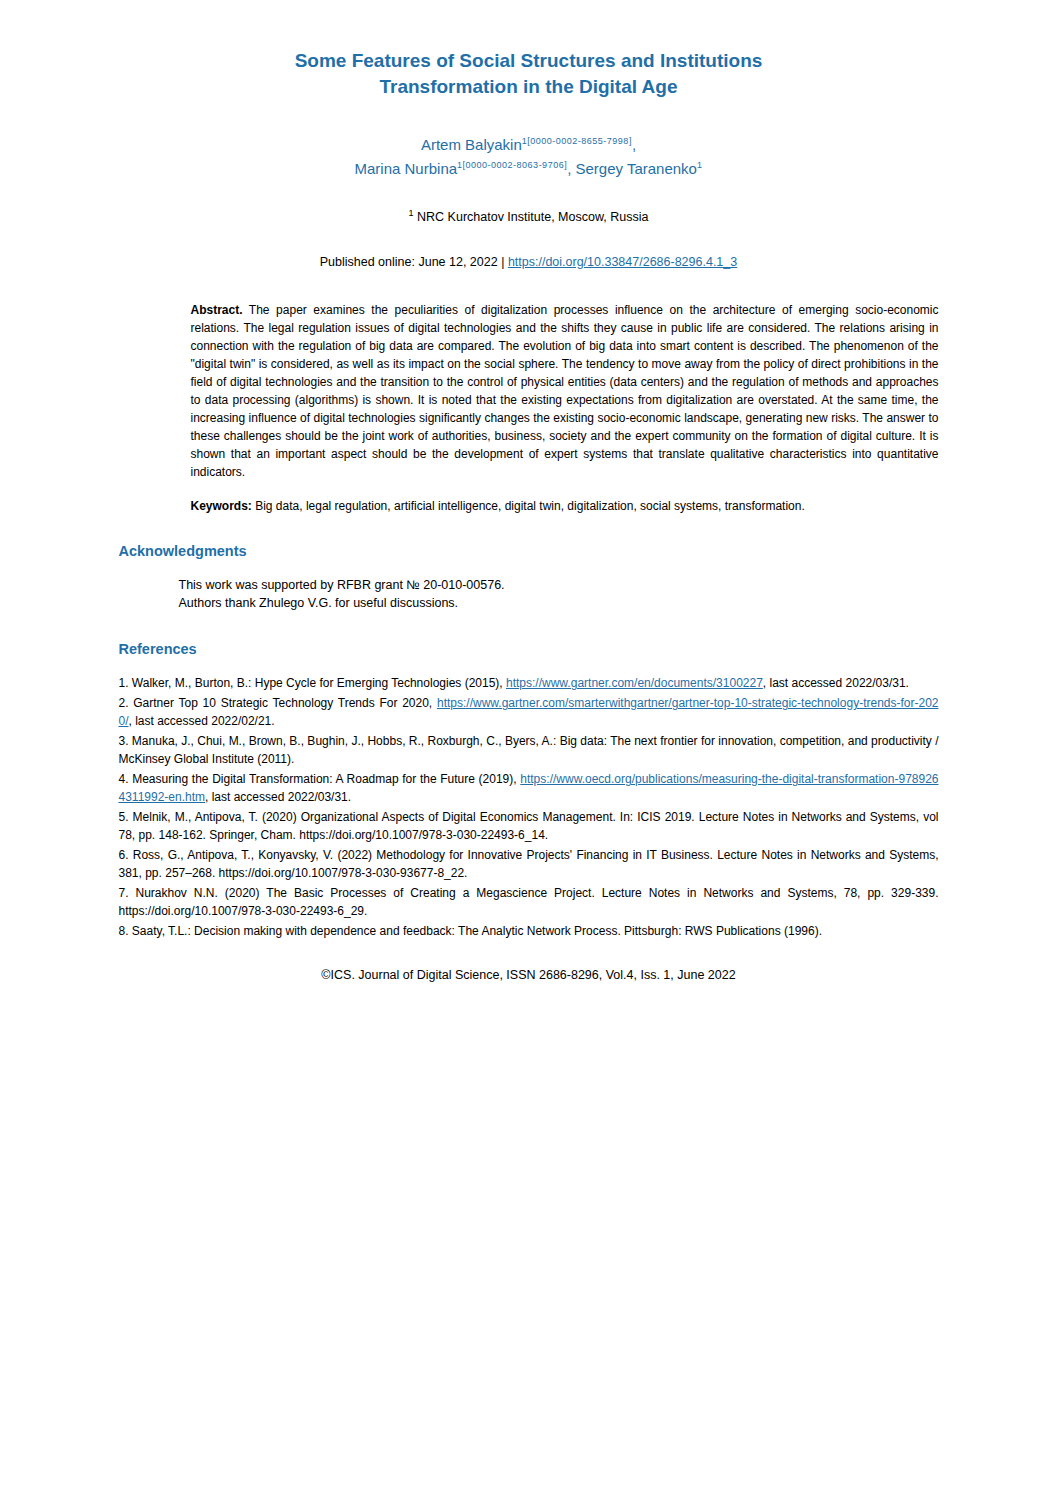Some Features of Social Structures and Institutions
Transformation in the Digital Age
Artem Balyakin1[0000-0002-8655-7998],
Marina Nurbina1[0000-0002-8063-9706], Sergey Taranenko1
1 NRC Kurchatov Institute, Moscow, Russia
Published online: June 12, 2022 | https://doi.org/10.33847/2686-8296.4.1_3
Abstract. The paper examines the peculiarities of digitalization processes influence on the architecture of emerging socio-economic relations. The legal regulation issues of digital technologies and the shifts they cause in public life are considered. The relations arising in connection with the regulation of big data are compared. The evolution of big data into smart content is described. The phenomenon of the "digital twin" is considered, as well as its impact on the social sphere. The tendency to move away from the policy of direct prohibitions in the field of digital technologies and the transition to the control of physical entities (data centers) and the regulation of methods and approaches to data processing (algorithms) is shown. It is noted that the existing expectations from digitalization are overstated. At the same time, the increasing influence of digital technologies significantly changes the existing socio-economic landscape, generating new risks. The answer to these challenges should be the joint work of authorities, business, society and the expert community on the formation of digital culture. It is shown that an important aspect should be the development of expert systems that translate qualitative characteristics into quantitative indicators.
Keywords: Big data, legal regulation, artificial intelligence, digital twin, digitalization, social systems, transformation.
Acknowledgments
This work was supported by RFBR grant № 20-010-00576.
Authors thank Zhulego V.G. for useful discussions.
References
1. Walker, M., Burton, B.: Hype Cycle for Emerging Technologies (2015), https://www.gartner.com/en/documents/3100227, last accessed 2022/03/31.
2. Gartner Top 10 Strategic Technology Trends For 2020, https://www.gartner.com/smarterwithgartner/gartner-top-10-strategic-technology-trends-for-2020/, last accessed 2022/02/21.
3. Manuka, J., Chui, M., Brown, B., Bughin, J., Hobbs, R., Roxburgh, C., Byers, A.: Big data: The next frontier for innovation, competition, and productivity / McKinsey Global Institute (2011).
4. Measuring the Digital Transformation: A Roadmap for the Future (2019), https://www.oecd.org/publications/measuring-the-digital-transformation-9789264311992-en.htm, last accessed 2022/03/31.
5. Melnik, M., Antipova, T. (2020) Organizational Aspects of Digital Economics Management. In: ICIS 2019. Lecture Notes in Networks and Systems, vol 78, pp. 148-162. Springer, Cham. https://doi.org/10.1007/978-3-030-22493-6_14.
6. Ross, G., Antipova, T., Konyavsky, V. (2022) Methodology for Innovative Projects' Financing in IT Business. Lecture Notes in Networks and Systems, 381, pp. 257–268. https://doi.org/10.1007/978-3-030-93677-8_22.
7. Nurakhov N.N. (2020) The Basic Processes of Creating a Megascience Project. Lecture Notes in Networks and Systems, 78, pp. 329-339. https://doi.org/10.1007/978-3-030-22493-6_29.
8. Saaty, T.L.: Decision making with dependence and feedback: The Analytic Network Process. Pittsburgh: RWS Publications (1996).
©ICS. Journal of Digital Science, ISSN 2686-8296, Vol.4, Iss. 1, June 2022